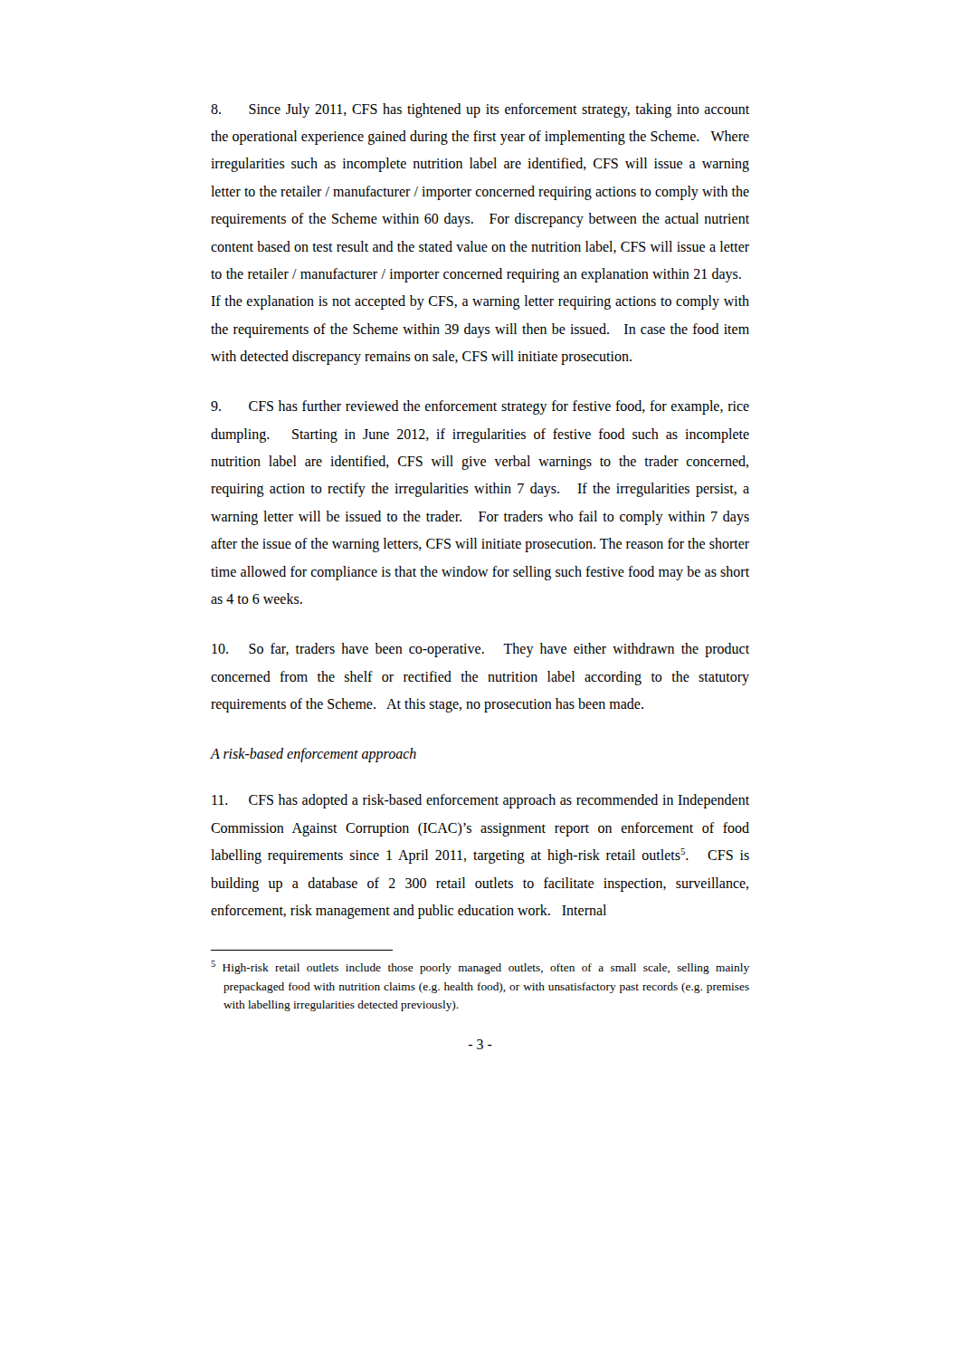8. Since July 2011, CFS has tightened up its enforcement strategy, taking into account the operational experience gained during the first year of implementing the Scheme. Where irregularities such as incomplete nutrition label are identified, CFS will issue a warning letter to the retailer / manufacturer / importer concerned requiring actions to comply with the requirements of the Scheme within 60 days. For discrepancy between the actual nutrient content based on test result and the stated value on the nutrition label, CFS will issue a letter to the retailer / manufacturer / importer concerned requiring an explanation within 21 days. If the explanation is not accepted by CFS, a warning letter requiring actions to comply with the requirements of the Scheme within 39 days will then be issued. In case the food item with detected discrepancy remains on sale, CFS will initiate prosecution.
9. CFS has further reviewed the enforcement strategy for festive food, for example, rice dumpling. Starting in June 2012, if irregularities of festive food such as incomplete nutrition label are identified, CFS will give verbal warnings to the trader concerned, requiring action to rectify the irregularities within 7 days. If the irregularities persist, a warning letter will be issued to the trader. For traders who fail to comply within 7 days after the issue of the warning letters, CFS will initiate prosecution. The reason for the shorter time allowed for compliance is that the window for selling such festive food may be as short as 4 to 6 weeks.
10. So far, traders have been co-operative. They have either withdrawn the product concerned from the shelf or rectified the nutrition label according to the statutory requirements of the Scheme. At this stage, no prosecution has been made.
A risk-based enforcement approach
11. CFS has adopted a risk-based enforcement approach as recommended in Independent Commission Against Corruption (ICAC)’s assignment report on enforcement of food labelling requirements since 1 April 2011, targeting at high-risk retail outlets5. CFS is building up a database of 2 300 retail outlets to facilitate inspection, surveillance, enforcement, risk management and public education work. Internal
5 High-risk retail outlets include those poorly managed outlets, often of a small scale, selling mainly prepackaged food with nutrition claims (e.g. health food), or with unsatisfactory past records (e.g. premises with labelling irregularities detected previously).
- 3 -